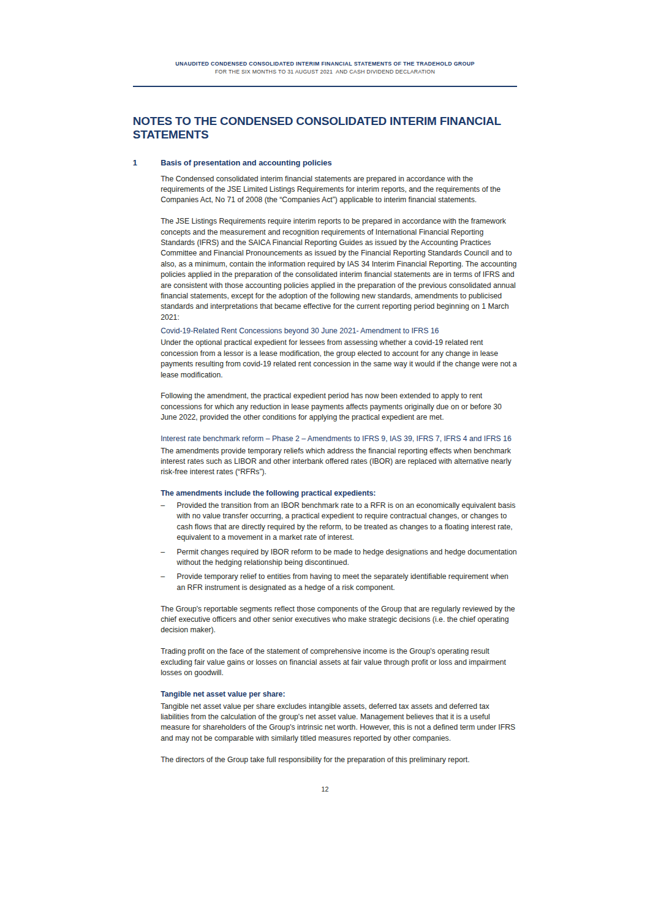Unaudited condensed consolidated interim financial statements of the Tradehold Group
for the six months to 31 August 2021 and cash dividend declaration
Notes to the condensed consolidated interim financial statements
1
Basis of presentation and accounting policies
The Condensed consolidated interim financial statements are prepared in accordance with the requirements of the JSE Limited Listings Requirements for interim reports, and the requirements of the Companies Act, No 71 of 2008 (the “Companies Act”) applicable to interim financial statements.
The JSE Listings Requirements require interim reports to be prepared in accordance with the framework concepts and the measurement and recognition requirements of International Financial Reporting Standards (IFRS) and the SAICA Financial Reporting Guides as issued by the Accounting Practices Committee and Financial Pronouncements as issued by the Financial Reporting Standards Council and to also, as a minimum, contain the information required by IAS 34 Interim Financial Reporting. The accounting policies applied in the preparation of the consolidated interim financial statements are in terms of IFRS and are consistent with those accounting policies applied in the preparation of the previous consolidated annual financial statements, except for the adoption of the following new standards, amendments to publicised standards and interpretations that became effective for the current reporting period beginning on 1 March 2021:
Covid-19-Related Rent Concessions beyond 30 June 2021- Amendment to IFRS 16
Under the optional practical expedient for lessees from assessing whether a covid-19 related rent concession from a lessor is a lease modification, the group elected to account for any change in lease payments resulting from covid-19 related rent concession in the same way it would if the change were not a lease modification.
Following the amendment, the practical expedient period has now been extended to apply to rent concessions for which any reduction in lease payments affects payments originally due on or before 30 June 2022, provided the other conditions for applying the practical expedient are met.
Interest rate benchmark reform – Phase 2 – Amendments to IFRS 9, IAS 39, IFRS 7, IFRS 4 and IFRS 16
The amendments provide temporary reliefs which address the financial reporting effects when benchmark interest rates such as LIBOR and other interbank offered rates (IBOR) are replaced with alternative nearly risk-free interest rates (“RFRs”).
The amendments include the following practical expedients:
Provided the transition from an IBOR benchmark rate to a RFR is on an economically equivalent basis with no value transfer occurring, a practical expedient to require contractual changes, or changes to cash flows that are directly required by the reform, to be treated as changes to a floating interest rate, equivalent to a movement in a market rate of interest.
Permit changes required by IBOR reform to be made to hedge designations and hedge documentation without the hedging relationship being discontinued.
Provide temporary relief to entities from having to meet the separately identifiable requirement when an RFR instrument is designated as a hedge of a risk component.
The Group's reportable segments reflect those components of the Group that are regularly reviewed by the chief executive officers and other senior executives who make strategic decisions (i.e. the chief operating decision maker).
Trading profit on the face of the statement of comprehensive income is the Group's operating result excluding fair value gains or losses on financial assets at fair value through profit or loss and impairment losses on goodwill.
Tangible net asset value per share:
Tangible net asset value per share excludes intangible assets, deferred tax assets and deferred tax liabilities from the calculation of the group's net asset value. Management believes that it is a useful measure for shareholders of the Group's intrinsic net worth. However, this is not a defined term under IFRS and may not be comparable with similarly titled measures reported by other companies.
The directors of the Group take full responsibility for the preparation of this preliminary report.
12